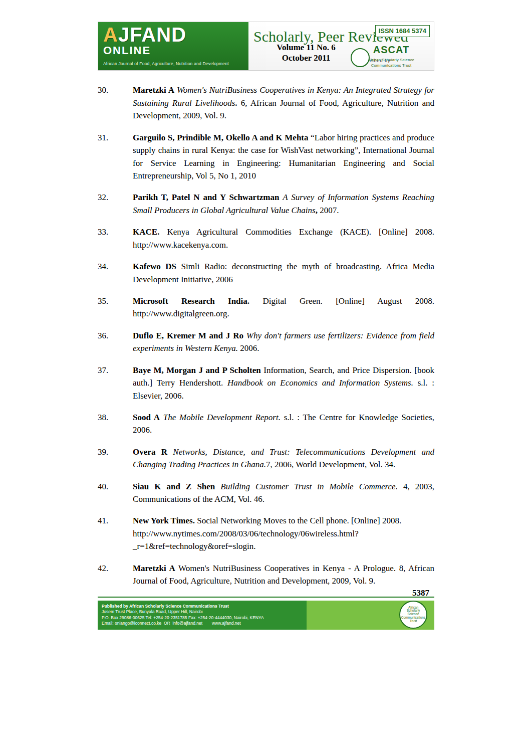AJFAND
ONLINE
African Journal of Food, Agriculture, Nutrition and Development
Scholarly, Peer Reviewed
ISSN 1684 5374
Volume 11 No. 6
October 2011
Published by
ASCAT
African Scholarly Science Communications Trust
30. Maretzki A Women's NutriBusiness Cooperatives in Kenya: An Integrated Strategy for Sustaining Rural Livelihoods. 6, African Journal of Food, Agriculture, Nutrition and Development, 2009, Vol. 9.
31. Garguilo S, Prindible M, Okello A and K Mehta “Labor hiring practices and produce supply chains in rural Kenya: the case for WishVast networking”, International Journal for Service Learning in Engineering: Humanitarian Engineering and Social Entrepreneurship, Vol 5, No 1, 2010
32. Parikh T, Patel N and Y Schwartzman A Survey of Information Systems Reaching Small Producers in Global Agricultural Value Chains, 2007.
33. KACE. Kenya Agricultural Commodities Exchange (KACE). [Online] 2008. http://www.kacekenya.com.
34. Kafewo DS Simli Radio: deconstructing the myth of broadcasting. Africa Media Development Initiative, 2006
35. Microsoft Research India. Digital Green. [Online] August 2008. http://www.digitalgreen.org.
36. Duflo E, Kremer M and J Ro Why don't farmers use fertilizers: Evidence from field experiments in Western Kenya. 2006.
37. Baye M, Morgan J and P Scholten Information, Search, and Price Dispersion. [book auth.] Terry Hendershott. Handbook on Economics and Information Systems. s.l. : Elsevier, 2006.
38. Sood A The Mobile Development Report. s.l. : The Centre for Knowledge Societies, 2006.
39. Overa R Networks, Distance, and Trust: Telecommunications Development and Changing Trading Practices in Ghana. 7, 2006, World Development, Vol. 34.
40. Siau K and Z Shen Building Customer Trust in Mobile Commerce. 4, 2003, Communications of the ACM, Vol. 46.
41. New York Times. Social Networking Moves to the Cell phone. [Online] 2008.
http://www.nytimes.com/2008/03/06/technology/06wireless.html?_r=1&ref=technology&oref=slogin.
42. Maretzki A Women's NutriBusiness Cooperatives in Kenya - A Prologue. 8, African Journal of Food, Agriculture, Nutrition and Development, 2009, Vol. 9.
5387
Published by African Scholarly Science Communications Trust
Josem Trust Place, Bunyala Road, Upper Hill, Nairobi
P.O. Box 29086-00625 Tel: +254-20-2351785 Fax: +254-20-4444030, Nairobi, KENYA
Email: oniango@iconnect.co.ke OR info@ajfand.net www.ajfand.net
African Scholarly Science Communications Trust